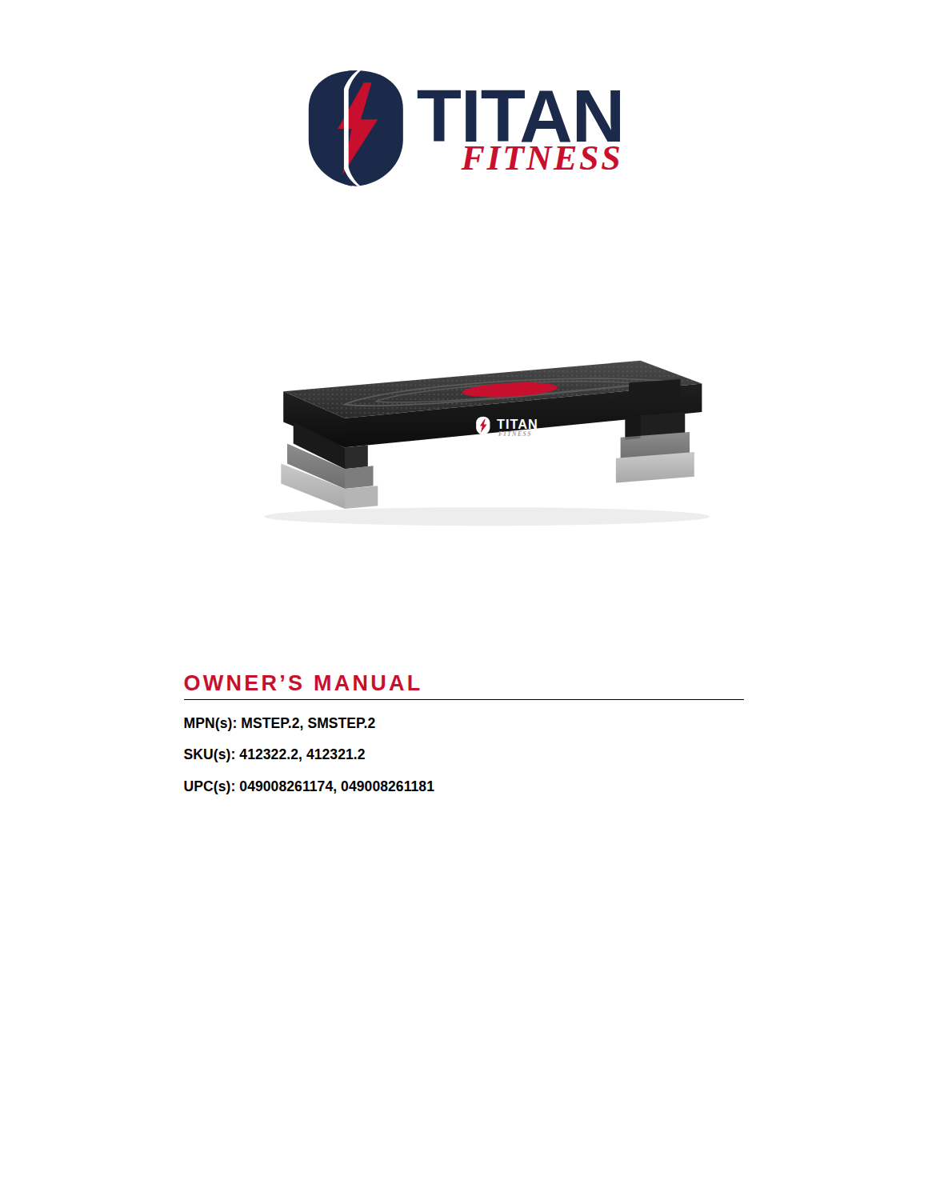TITAN
FITNESS
TITAN FITNESS
OWNER’S MANUAL
MPN(s): MSTEP.2, SMSTEP.2
SKU(s): 412322.2, 412321.2
UPC(s): 049008261174, 049008261181